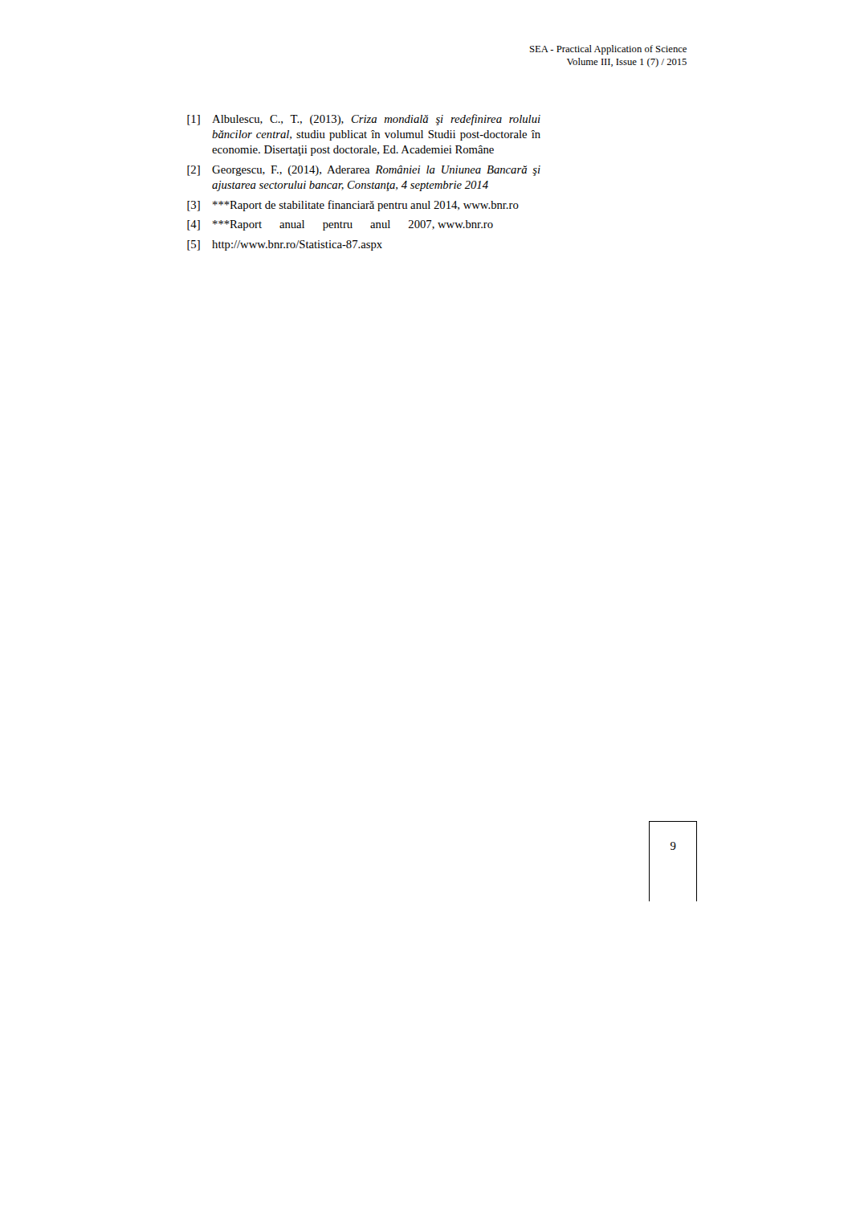SEA - Practical Application of Science
Volume III, Issue 1 (7) / 2015
[1]
Albulescu, C., T., (2013), Criza mondială şi redefinirea rolului băncilor central, studiu publicat în volumul Studii post-doctorale în economie. Disertaţii post doctorale, Ed. Academiei Române
[2]
Georgescu, F., (2014), Aderarea României la Uniunea Bancară şi ajustarea sectorului bancar, Constanţa, 4 septembrie 2014
[3]
***Raport de stabilitate financiară pentru anul 2014, www.bnr.ro
[4]
***Raport anual pentru anul 2007, www.bnr.ro
[5]
http://www.bnr.ro/Statistica-87.aspx
9